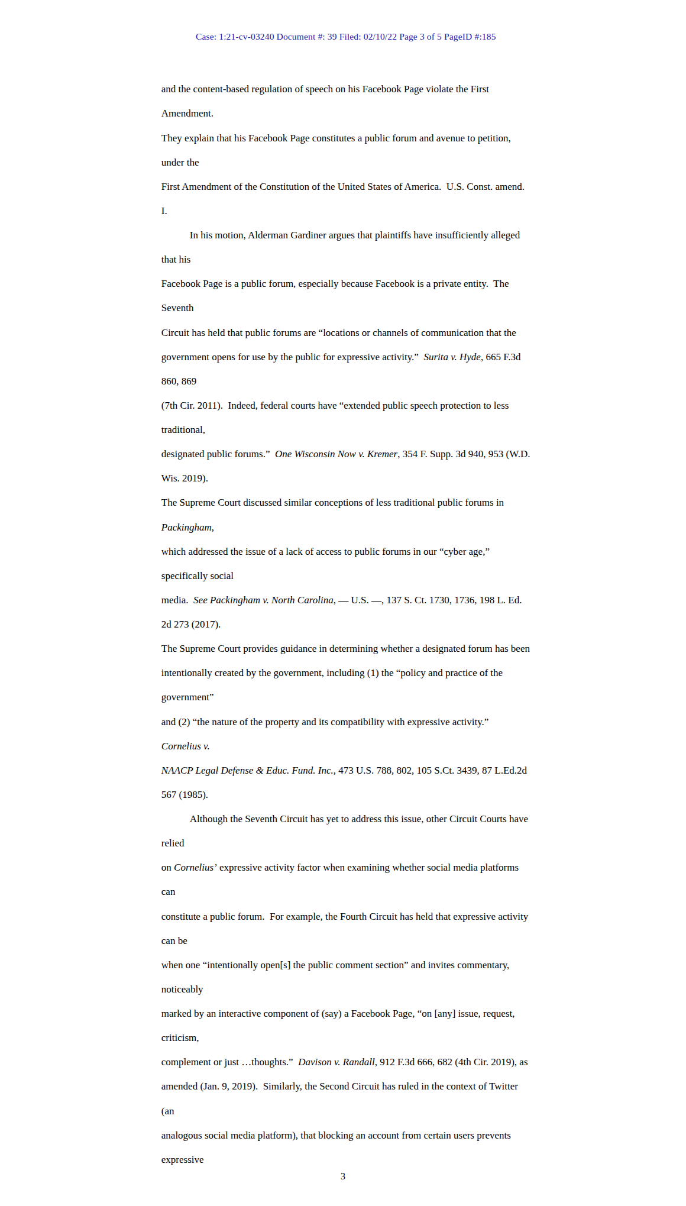Case: 1:21-cv-03240 Document #: 39 Filed: 02/10/22 Page 3 of 5 PageID #:185
and the content-based regulation of speech on his Facebook Page violate the First Amendment.
They explain that his Facebook Page constitutes a public forum and avenue to petition, under the
First Amendment of the Constitution of the United States of America. U.S. Const. amend. I.
In his motion, Alderman Gardiner argues that plaintiffs have insufficiently alleged that his
Facebook Page is a public forum, especially because Facebook is a private entity. The Seventh
Circuit has held that public forums are “locations or channels of communication that the
government opens for use by the public for expressive activity.” Surita v. Hyde, 665 F.3d 860, 869
(7th Cir. 2011). Indeed, federal courts have “extended public speech protection to less traditional,
designated public forums.” One Wisconsin Now v. Kremer, 354 F. Supp. 3d 940, 953 (W.D. Wis. 2019).
The Supreme Court discussed similar conceptions of less traditional public forums in Packingham,
which addressed the issue of a lack of access to public forums in our “cyber age,” specifically social
media. See Packingham v. North Carolina, — U.S. —, 137 S. Ct. 1730, 1736, 198 L. Ed. 2d 273 (2017).
The Supreme Court provides guidance in determining whether a designated forum has been
intentionally created by the government, including (1) the “policy and practice of the government”
and (2) “the nature of the property and its compatibility with expressive activity.” Cornelius v.
NAACP Legal Defense & Educ. Fund. Inc., 473 U.S. 788, 802, 105 S.Ct. 3439, 87 L.Ed.2d 567 (1985).
Although the Seventh Circuit has yet to address this issue, other Circuit Courts have relied
on Cornelius’ expressive activity factor when examining whether social media platforms can
constitute a public forum. For example, the Fourth Circuit has held that expressive activity can be
when one “intentionally open[s] the public comment section” and invites commentary, noticeably
marked by an interactive component of (say) a Facebook Page, “on [any] issue, request, criticism,
complement or just …thoughts.” Davison v. Randall, 912 F.3d 666, 682 (4th Cir. 2019), as
amended (Jan. 9, 2019). Similarly, the Second Circuit has ruled in the context of Twitter (an
analogous social media platform), that blocking an account from certain users prevents expressive
3